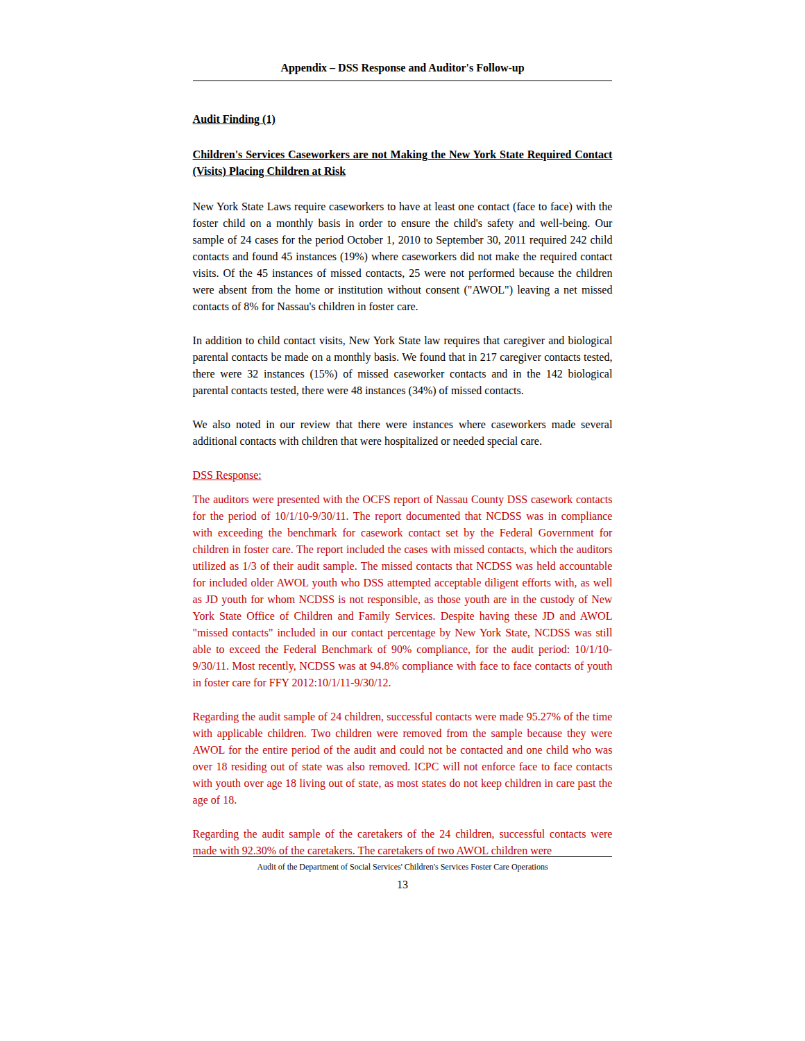Appendix – DSS Response and Auditor's Follow-up
Audit Finding (1)
Children's Services Caseworkers are not Making the New York State Required Contact (Visits) Placing Children at Risk
New York State Laws require caseworkers to have at least one contact (face to face) with the foster child on a monthly basis in order to ensure the child's safety and well-being. Our sample of 24 cases for the period October 1, 2010 to September 30, 2011 required 242 child contacts and found 45 instances (19%) where caseworkers did not make the required contact visits. Of the 45 instances of missed contacts, 25 were not performed because the children were absent from the home or institution without consent ("AWOL") leaving a net missed contacts of 8% for Nassau's children in foster care.
In addition to child contact visits, New York State law requires that caregiver and biological parental contacts be made on a monthly basis. We found that in 217 caregiver contacts tested, there were 32 instances (15%) of missed caseworker contacts and in the 142 biological parental contacts tested, there were 48 instances (34%) of missed contacts.
We also noted in our review that there were instances where caseworkers made several additional contacts with children that were hospitalized or needed special care.
DSS Response:
The auditors were presented with the OCFS report of Nassau County DSS casework contacts for the period of 10/1/10-9/30/11. The report documented that NCDSS was in compliance with exceeding the benchmark for casework contact set by the Federal Government for children in foster care. The report included the cases with missed contacts, which the auditors utilized as 1/3 of their audit sample. The missed contacts that NCDSS was held accountable for included older AWOL youth who DSS attempted acceptable diligent efforts with, as well as JD youth for whom NCDSS is not responsible, as those youth are in the custody of New York State Office of Children and Family Services. Despite having these JD and AWOL "missed contacts" included in our contact percentage by New York State, NCDSS was still able to exceed the Federal Benchmark of 90% compliance, for the audit period: 10/1/10-9/30/11. Most recently, NCDSS was at 94.8% compliance with face to face contacts of youth in foster care for FFY 2012:10/1/11-9/30/12.
Regarding the audit sample of 24 children, successful contacts were made 95.27% of the time with applicable children. Two children were removed from the sample because they were AWOL for the entire period of the audit and could not be contacted and one child who was over 18 residing out of state was also removed. ICPC will not enforce face to face contacts with youth over age 18 living out of state, as most states do not keep children in care past the age of 18.
Regarding the audit sample of the caretakers of the 24 children, successful contacts were made with 92.30% of the caretakers. The caretakers of two AWOL children were
Audit of the Department of Social Services' Children's Services Foster Care Operations
13